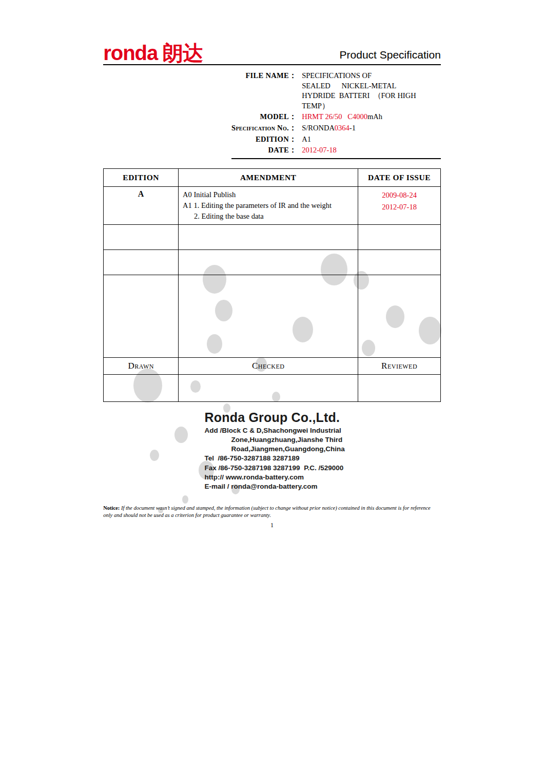ronda 朗达
Product Specification
| FILE NAME： | SPECIFICATIONS OF SEALED NICKEL-METAL HYDRIDE BATTERI （FOR HIGH TEMP） |
| MODEL： | HRMT 26/50 C4000 mAh |
| Specification No.： | S/RONDA 0364 -1 |
| EDITION： | A1 |
| DATE： | 2012-07-18 |
| EDITION | AMENDMENT | DATE OF ISSUE |
| --- | --- | --- |
| A | A0 Initial Publish A1 1. Editing the parameters of IR and the weight 2. Editing the base data | 2009-08-24 2012-07-18 |
| Drawn | Checked | Reviewed |
Ronda Group Co.,Ltd.
Add /Block C & D,Shachongwei Industrial
Zone,Huangzhuang,Jianshe Third
Road,Jiangmen,Guangdong,China
Tel /86-750-3287188 3287189
Fax /86-750-3287198 3287199 P.C. /529000
http:// www.ronda-battery.com
E-mail / ronda@ronda-battery.com
Notice: If the document wasn’t signed and stamped, the information (subject to change without prior notice) contained in this document is for reference only and should not be used as a criterion for product guarantee or warranty.
1